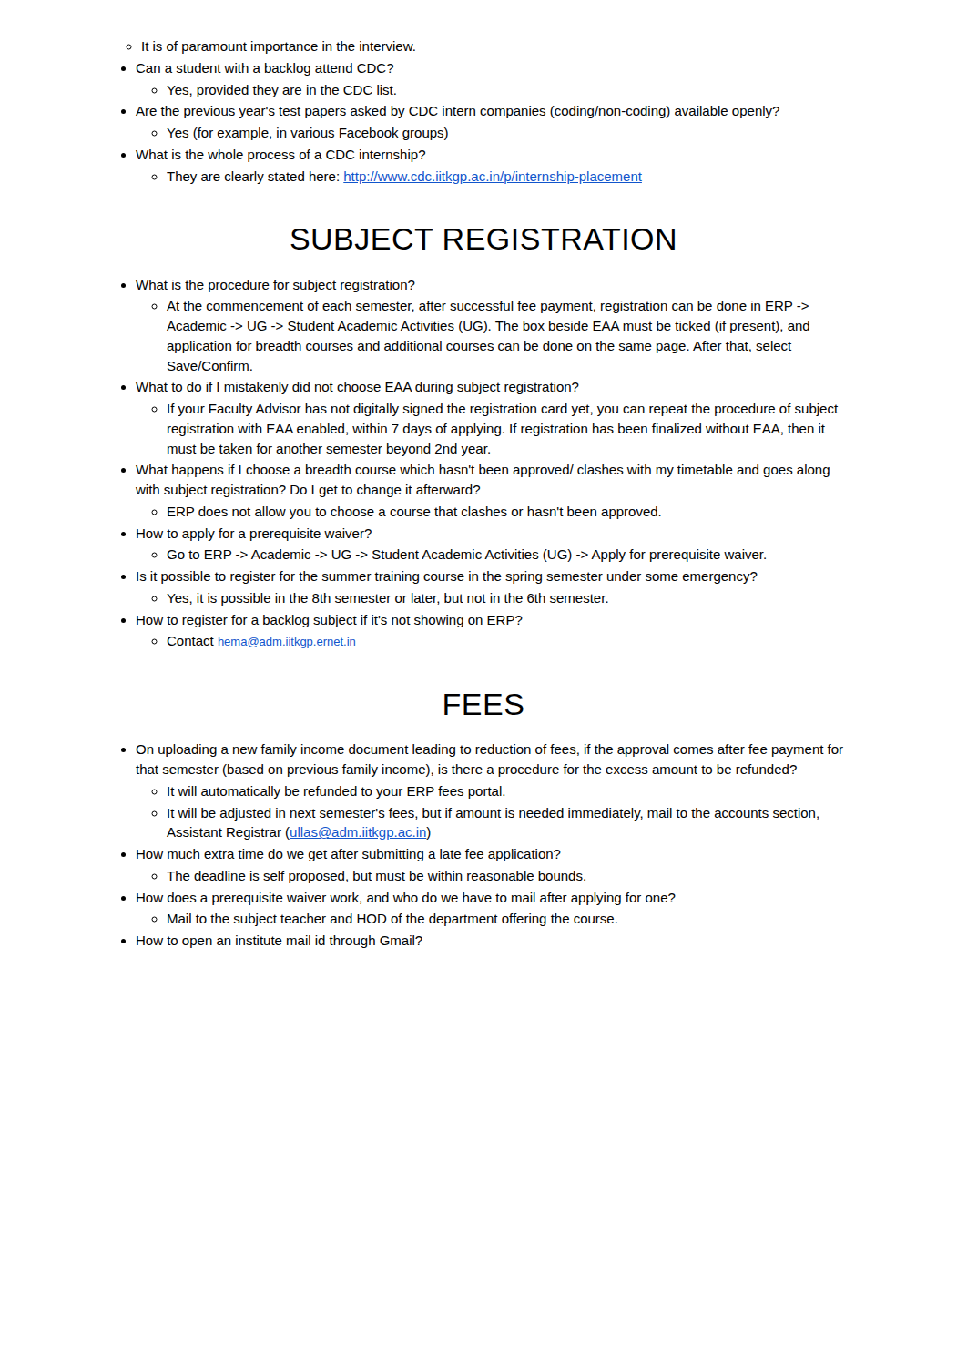It is of paramount importance in the interview.
Can a student with a backlog attend CDC?
Yes, provided they are in the CDC list.
Are the previous year's test papers asked by CDC intern companies (coding/non-coding) available openly?
Yes (for example, in various Facebook groups)
What is the whole process of a CDC internship?
They are clearly stated here: http://www.cdc.iitkgp.ac.in/p/internship-placement
SUBJECT REGISTRATION
What is the procedure for subject registration?
At the commencement of each semester, after successful fee payment, registration can be done in ERP -> Academic -> UG -> Student Academic Activities (UG). The box beside EAA must be ticked (if present), and application for breadth courses and additional courses can be done on the same page. After that, select Save/Confirm.
What to do if I mistakenly did not choose EAA during subject registration?
If your Faculty Advisor has not digitally signed the registration card yet, you can repeat the procedure of subject registration with EAA enabled, within 7 days of applying. If registration has been finalized without EAA, then it must be taken for another semester beyond 2nd year.
What happens if I choose a breadth course which hasn't been approved/ clashes with my timetable and goes along with subject registration? Do I get to change it afterward?
ERP does not allow you to choose a course that clashes or hasn't been approved.
How to apply for a prerequisite waiver?
Go to ERP -> Academic -> UG -> Student Academic Activities (UG) -> Apply for prerequisite waiver.
Is it possible to register for the summer training course in the spring semester under some emergency?
Yes, it is possible in the 8th semester or later, but not in the 6th semester.
How to register for a backlog subject if it's not showing on ERP?
Contact hema@adm.iitkgp.ernet.in
FEES
On uploading a new family income document leading to reduction of fees, if the approval comes after fee payment for that semester (based on previous family income), is there a procedure for the excess amount to be refunded?
It will automatically be refunded to your ERP fees portal.
It will be adjusted in next semester's fees, but if amount is needed immediately, mail to the accounts section, Assistant Registrar (ullas@adm.iitkgp.ac.in)
How much extra time do we get after submitting a late fee application?
The deadline is self proposed, but must be within reasonable bounds.
How does a prerequisite waiver work, and who do we have to mail after applying for one?
Mail to the subject teacher and HOD of the department offering the course.
How to open an institute mail id through Gmail?